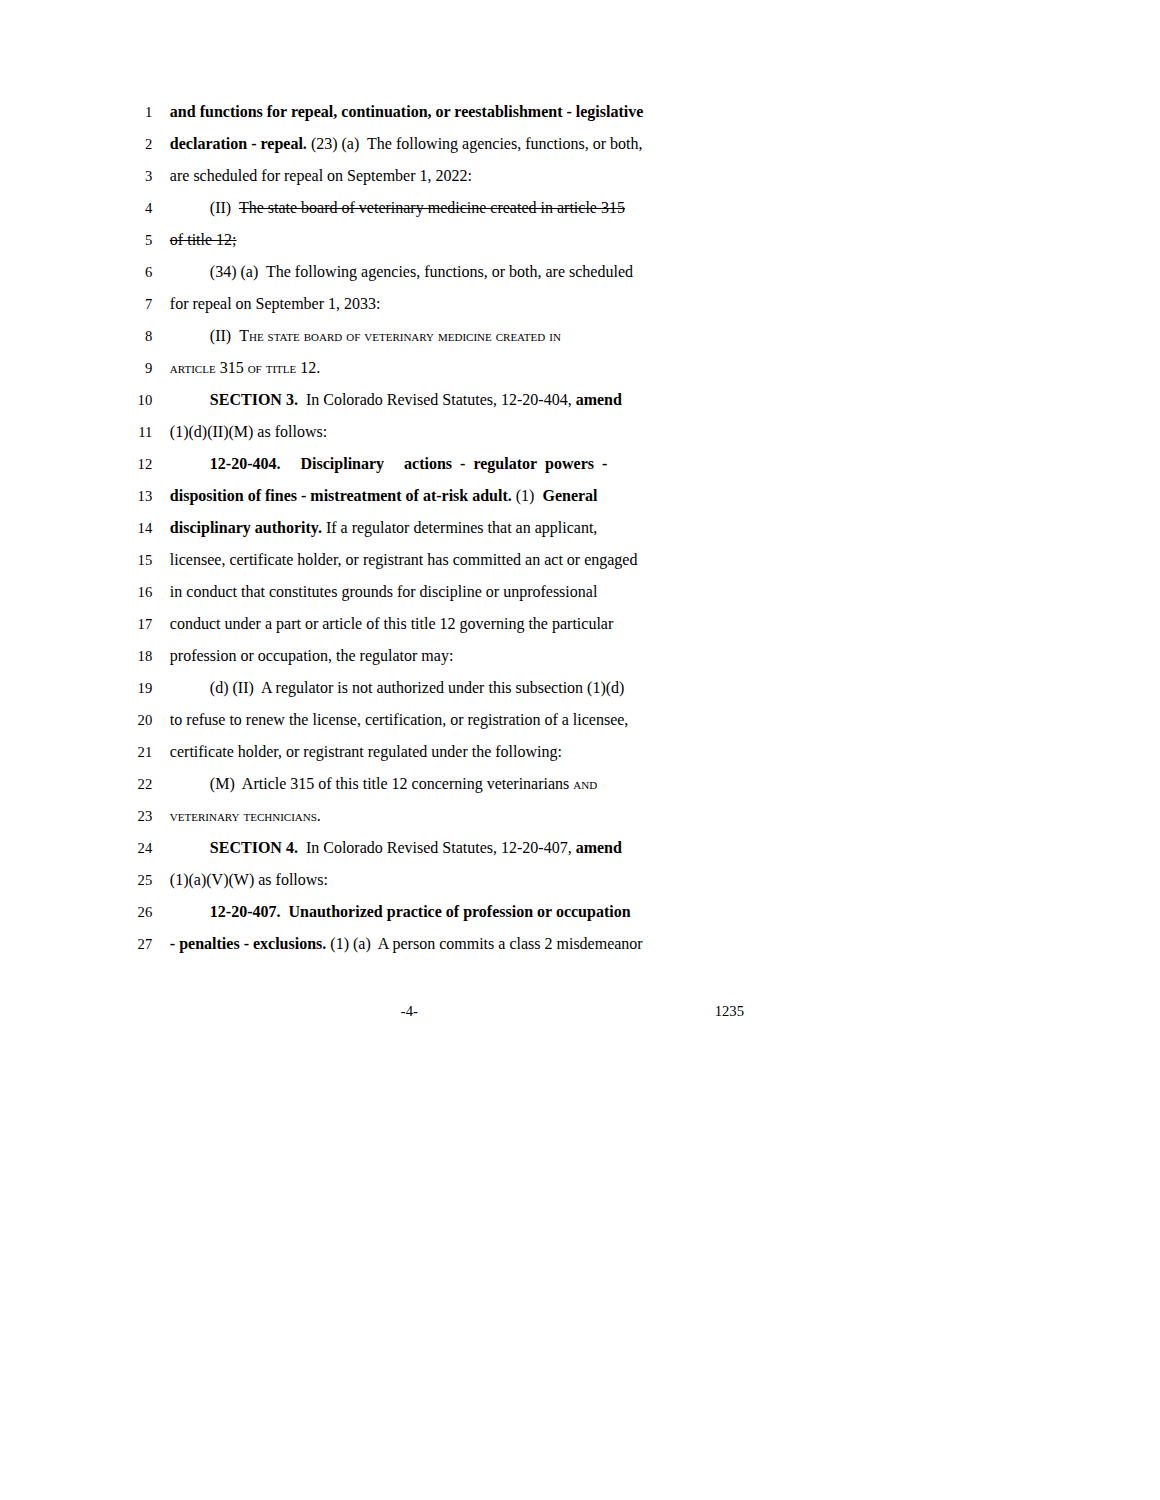1 and functions for repeal, continuation, or reestablishment - legislative
2 declaration - repeal. (23) (a) The following agencies, functions, or both,
3 are scheduled for repeal on September 1, 2022:
4(II) The state board of veterinary medicine created in article 315
5 of title 12;
6(34) (a) The following agencies, functions, or both, are scheduled
7 for repeal on September 1, 2033:
8(II) The state board of veterinary medicine created in
9 article 315 of title 12.
10 SECTION 3. In Colorado Revised Statutes, 12-20-404, amend
11(1)(d)(II)(M) as follows:
1212-20-404. Disciplinary actions - regulator powers -
13 disposition of fines - mistreatment of at-risk adult. (1) General
14 disciplinary authority. If a regulator determines that an applicant,
15 licensee, certificate holder, or registrant has committed an act or engaged
16 in conduct that constitutes grounds for discipline or unprofessional
17 conduct under a part or article of this title 12 governing the particular
18 profession or occupation, the regulator may:
19(d) (II) A regulator is not authorized under this subsection (1)(d)
20 to refuse to renew the license, certification, or registration of a licensee,
21 certificate holder, or registrant regulated under the following:
22(M) Article 315 of this title 12 concerning veterinarians and
23 veterinary technicians.
24 SECTION 4. In Colorado Revised Statutes, 12-20-407, amend
25(1)(a)(V)(W) as follows:
2612-20-407. Unauthorized practice of profession or occupation
27- penalties - exclusions. (1) (a) A person commits a class 2 misdemeanor
-4- 1235